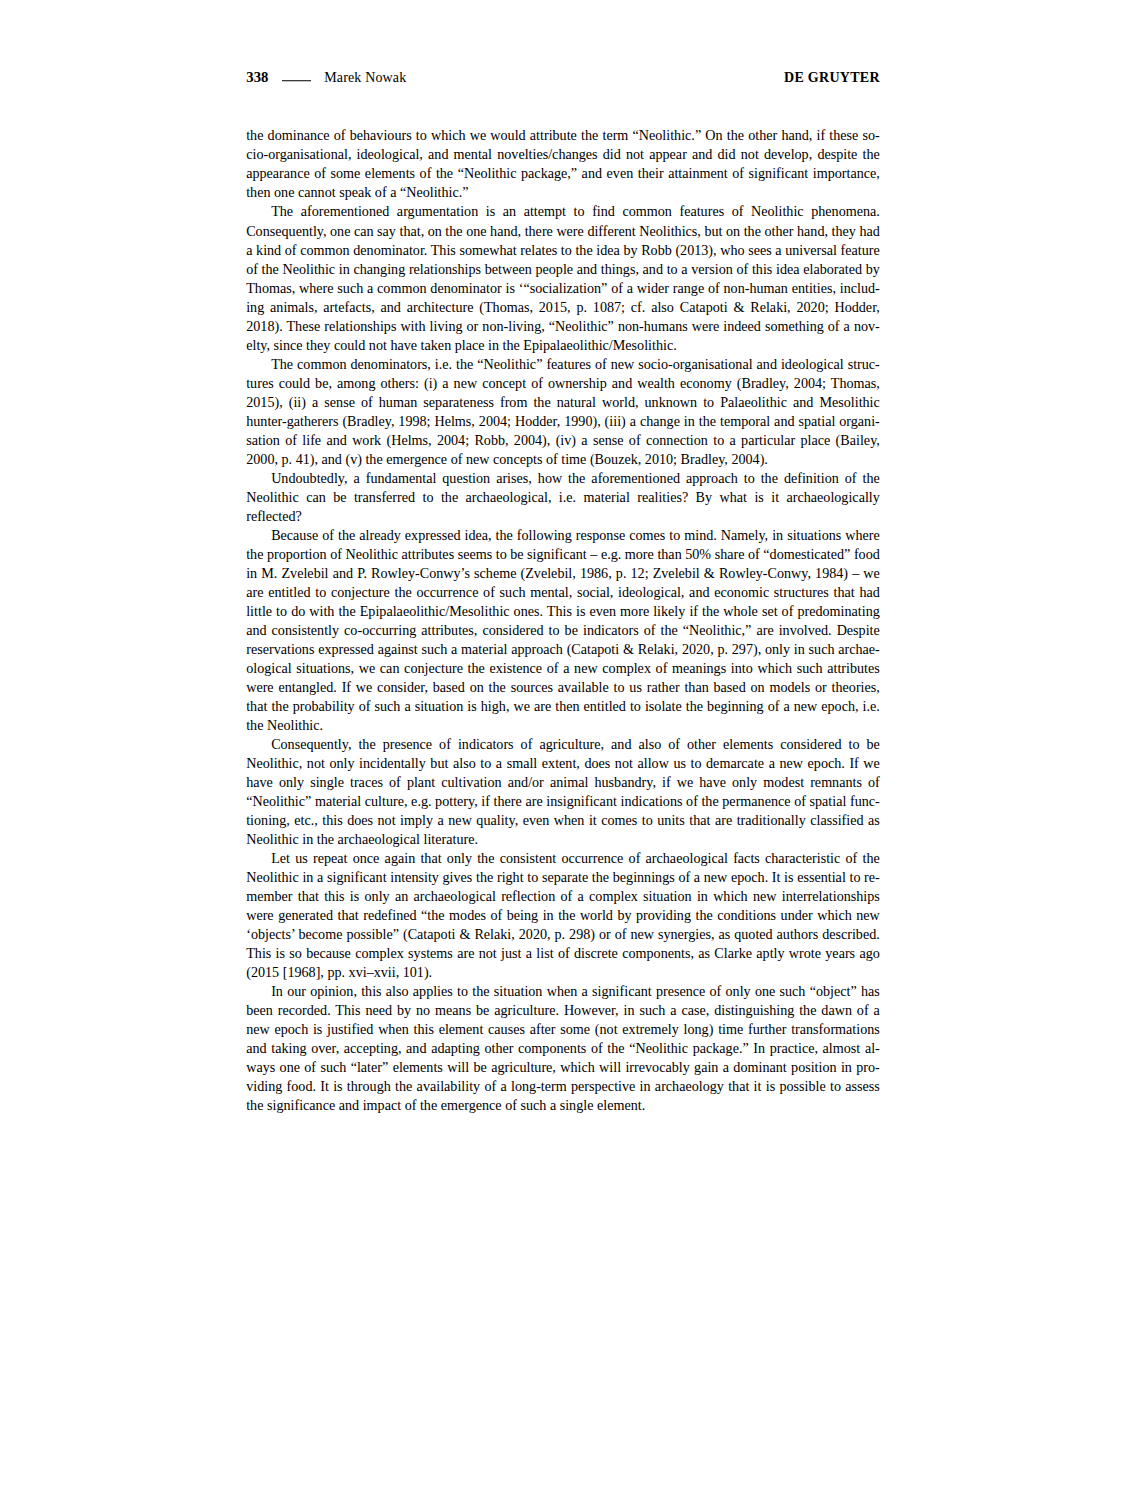338 Marek Nowak
DE GRUYTER
the dominance of behaviours to which we would attribute the term “Neolithic.” On the other hand, if these socio-organisational, ideological, and mental novelties/changes did not appear and did not develop, despite the appearance of some elements of the “Neolithic package,” and even their attainment of significant importance, then one cannot speak of a “Neolithic.”
The aforementioned argumentation is an attempt to find common features of Neolithic phenomena. Consequently, one can say that, on the one hand, there were different Neolithics, but on the other hand, they had a kind of common denominator. This somewhat relates to the idea by Robb (2013), who sees a universal feature of the Neolithic in changing relationships between people and things, and to a version of this idea elaborated by Thomas, where such a common denominator is ‘“socialization” of a wider range of non-human entities, including animals, artefacts, and architecture (Thomas, 2015, p. 1087; cf. also Catapoti & Relaki, 2020; Hodder, 2018). These relationships with living or non-living, “Neolithic” non-humans were indeed something of a novelty, since they could not have taken place in the Epipalaeolithic/Mesolithic.
The common denominators, i.e. the “Neolithic” features of new socio-organisational and ideological structures could be, among others: (i) a new concept of ownership and wealth economy (Bradley, 2004; Thomas, 2015), (ii) a sense of human separateness from the natural world, unknown to Palaeolithic and Mesolithic hunter-gatherers (Bradley, 1998; Helms, 2004; Hodder, 1990), (iii) a change in the temporal and spatial organisation of life and work (Helms, 2004; Robb, 2004), (iv) a sense of connection to a particular place (Bailey, 2000, p. 41), and (v) the emergence of new concepts of time (Bouzek, 2010; Bradley, 2004).
Undoubtedly, a fundamental question arises, how the aforementioned approach to the definition of the Neolithic can be transferred to the archaeological, i.e. material realities? By what is it archaeologically reflected?
Because of the already expressed idea, the following response comes to mind. Namely, in situations where the proportion of Neolithic attributes seems to be significant – e.g. more than 50% share of “domesticated” food in M. Zvelebil and P. Rowley-Conwy’s scheme (Zvelebil, 1986, p. 12; Zvelebil & Rowley-Conwy, 1984) – we are entitled to conjecture the occurrence of such mental, social, ideological, and economic structures that had little to do with the Epipalaeolithic/Mesolithic ones. This is even more likely if the whole set of predominating and consistently co-occurring attributes, considered to be indicators of the “Neolithic,” are involved. Despite reservations expressed against such a material approach (Catapoti & Relaki, 2020, p. 297), only in such archaeological situations, we can conjecture the existence of a new complex of meanings into which such attributes were entangled. If we consider, based on the sources available to us rather than based on models or theories, that the probability of such a situation is high, we are then entitled to isolate the beginning of a new epoch, i.e. the Neolithic.
Consequently, the presence of indicators of agriculture, and also of other elements considered to be Neolithic, not only incidentally but also to a small extent, does not allow us to demarcate a new epoch. If we have only single traces of plant cultivation and/or animal husbandry, if we have only modest remnants of “Neolithic” material culture, e.g. pottery, if there are insignificant indications of the permanence of spatial functioning, etc., this does not imply a new quality, even when it comes to units that are traditionally classified as Neolithic in the archaeological literature.
Let us repeat once again that only the consistent occurrence of archaeological facts characteristic of the Neolithic in a significant intensity gives the right to separate the beginnings of a new epoch. It is essential to remember that this is only an archaeological reflection of a complex situation in which new interrelationships were generated that redefined “the modes of being in the world by providing the conditions under which new ‘objects’ become possible” (Catapoti & Relaki, 2020, p. 298) or of new synergies, as quoted authors described. This is so because complex systems are not just a list of discrete components, as Clarke aptly wrote years ago (2015 [1968], pp. xvi–xvii, 101).
In our opinion, this also applies to the situation when a significant presence of only one such “object” has been recorded. This need by no means be agriculture. However, in such a case, distinguishing the dawn of a new epoch is justified when this element causes after some (not extremely long) time further transformations and taking over, accepting, and adapting other components of the “Neolithic package.” In practice, almost always one of such “later” elements will be agriculture, which will irrevocably gain a dominant position in providing food. It is through the availability of a long-term perspective in archaeology that it is possible to assess the significance and impact of the emergence of such a single element.